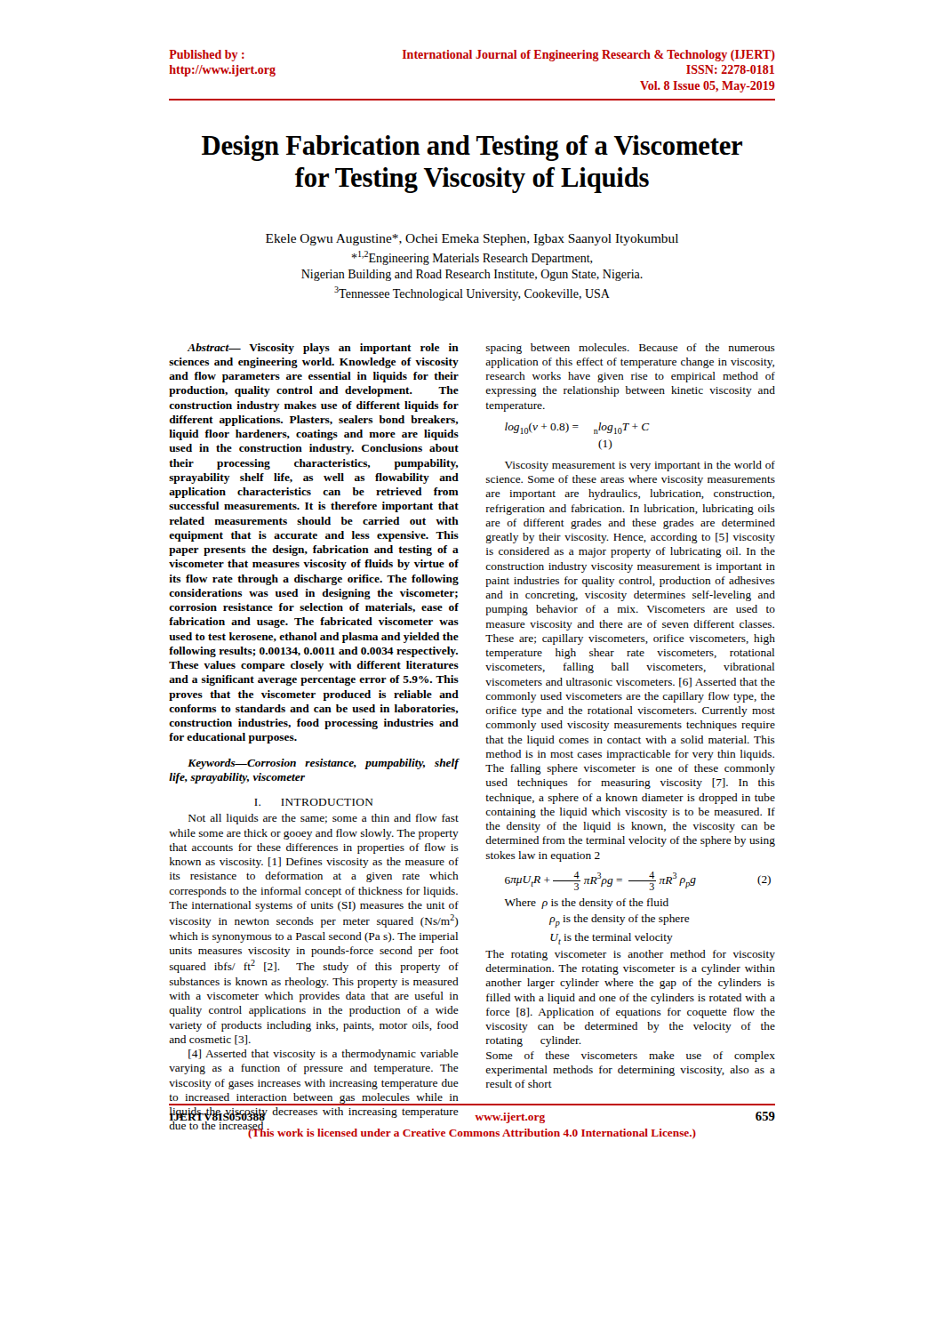Published by :
http://www.ijert.org
International Journal of Engineering Research & Technology (IJERT)
ISSN: 2278-0181
Vol. 8 Issue 05, May-2019
Design Fabrication and Testing of a Viscometer
for Testing Viscosity of Liquids
Ekele Ogwu Augustine*, Ochei Emeka Stephen, Igbax Saanyol Ityokumbul
*1,2 Engineering Materials Research Department,
Nigerian Building and Road Research Institute, Ogun State, Nigeria.
3 Tennessee Technological University, Cookeville, USA
Abstract— Viscosity plays an important role in sciences and engineering world. Knowledge of viscosity and flow parameters are essential in liquids for their production, quality control and development. The construction industry makes use of different liquids for different applications. Plasters, sealers bond breakers, liquid floor hardeners, coatings and more are liquids used in the construction industry. Conclusions about their processing characteristics, pumpability, sprayability shelf life, as well as flowability and application characteristics can be retrieved from successful measurements. It is therefore important that related measurements should be carried out with equipment that is accurate and less expensive. This paper presents the design, fabrication and testing of a viscometer that measures viscosity of fluids by virtue of its flow rate through a discharge orifice. The following considerations was used in designing the viscometer; corrosion resistance for selection of materials, ease of fabrication and usage. The fabricated viscometer was used to test kerosene, ethanol and plasma and yielded the following results; 0.00134, 0.0011 and 0.0034 respectively. These values compare closely with different literatures and a significant average percentage error of 5.9%. This proves that the viscometer produced is reliable and conforms to standards and can be used in laboratories, construction industries, food processing industries and for educational purposes.
Keywords—Corrosion resistance, pumpability, shelf life, sprayability, viscometer
I. INTRODUCTION
Not all liquids are the same; some a thin and flow fast while some are thick or gooey and flow slowly. The property that accounts for these differences in properties of flow is known as viscosity. [1] Defines viscosity as the measure of its resistance to deformation at a given rate which corresponds to the informal concept of thickness for liquids. The international systems of units (SI) measures the unit of viscosity in newton seconds per meter squared (Ns/m2) which is synonymous to a Pascal second (Pa s). The imperial units measures viscosity in pounds-force second per foot squared ibfs/ ft2 [2]. The study of this property of substances is known as rheology. This property is measured with a viscometer which provides data that are useful in quality control applications in the production of a wide variety of products including inks, paints, motor oils, food and cosmetic [3].
[4] Asserted that viscosity is a thermodynamic variable varying as a function of pressure and temperature. The viscosity of gases increases with increasing temperature due to increased interaction between gas molecules while in liquids the viscosity decreases with increasing temperature due to the increased
spacing between molecules. Because of the numerous application of this effect of temperature change in viscosity, research works have given rise to empirical method of expressing the relationship between kinetic viscosity and temperature.
log10(v + 0.8) = nlog10T + C(1)
Viscosity measurement is very important in the world of science. Some of these areas where viscosity measurements are important are hydraulics, lubrication, construction, refrigeration and fabrication. In lubrication, lubricating oils are of different grades and these grades are determined greatly by their viscosity. Hence, according to [5] viscosity is considered as a major property of lubricating oil. In the construction industry viscosity measurement is important in paint industries for quality control, production of adhesives and in concreting, viscosity determines self-leveling and pumping behavior of a mix. Viscometers are used to measure viscosity and there are of seven different classes. These are; capillary viscometers, orifice viscometers, high temperature high shear rate viscometers, rotational viscometers, falling ball viscometers, vibrational viscometers and ultrasonic viscometers. [6] Asserted that the commonly used viscometers are the capillary flow type, the orifice type and the rotational viscometers. Currently most commonly used viscosity measurements techniques require that the liquid comes in contact with a solid material. This method is in most cases impracticable for very thin liquids. The falling sphere viscometer is one of these commonly used techniques for measuring viscosity [7]. In this technique, a sphere of a known diameter is dropped in tube containing the liquid which viscosity is to be measured. If the density of the liquid is known, the viscosity can be determined from the terminal velocity of the sphere by using stokes law in equation 2
6πμUtR + 43 πR3ρg = 43 πR3 ρpg(2)
Where ρ is the density of the fluid
ρp is the density of the sphere
Ut is the terminal velocity
The rotating viscometer is another method for viscosity determination. The rotating viscometer is a cylinder within another larger cylinder where the gap of the cylinders is filled with a liquid and one of the cylinders is rotated with a force [8]. Application of equations for coquette flow the viscosity can be determined by the velocity of the rotating cylinder.
Some of these viscometers make use of complex experimental methods for determining viscosity, also as a result of short
IJERTV8IS050388
www.ijert.org
659
(This work is licensed under a Creative Commons Attribution 4.0 International License.)